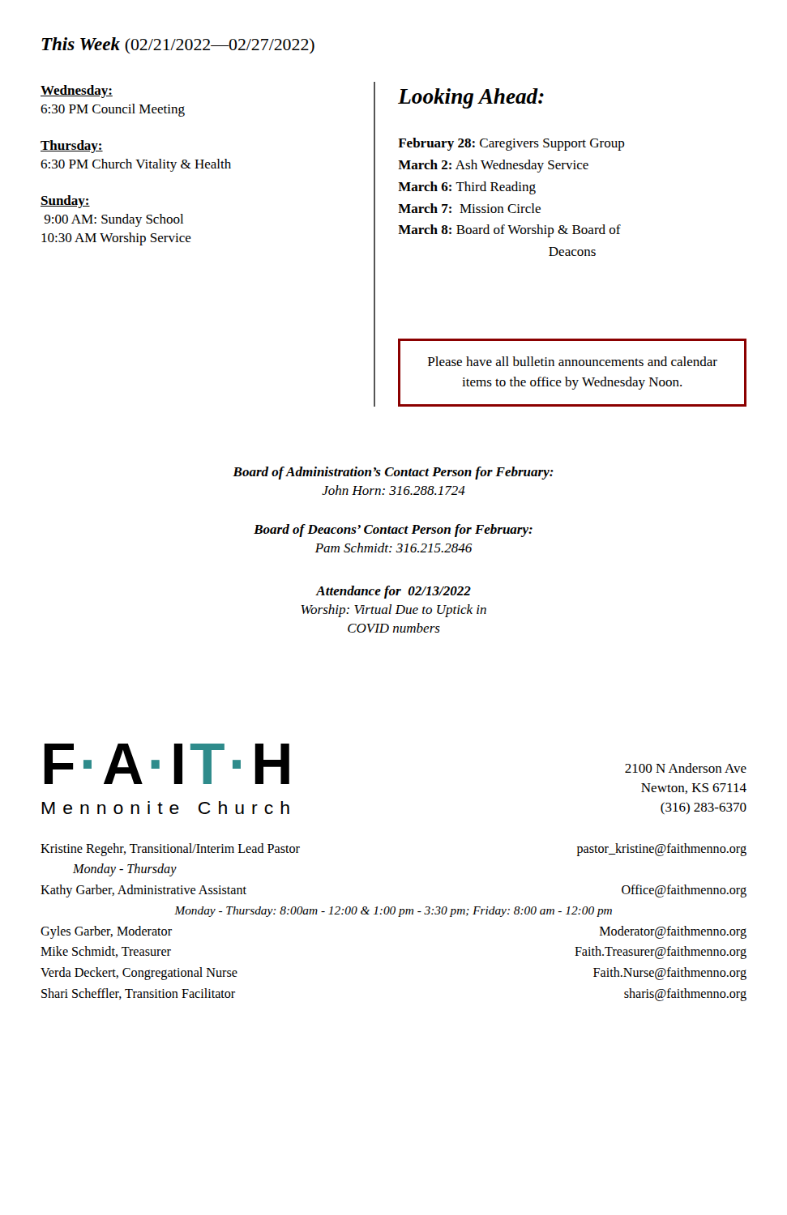This Week (02/21/2022—02/27/2022)
Wednesday:
6:30 PM Council Meeting
Thursday:
6:30 PM Church Vitality & Health
Sunday:
9:00 AM: Sunday School
10:30 AM Worship Service
Looking Ahead:
February 28: Caregivers Support Group
March 2: Ash Wednesday Service
March 6: Third Reading
March 7: Mission Circle
March 8: Board of Worship & Board of
Deacons
Please have all bulletin announcements and calendar items to the office by Wednesday Noon.
Board of Administration’s Contact Person for February:
John Horn: 316.288.1724
Board of Deacons’ Contact Person for February:
Pam Schmidt: 316.215.2846
Attendance for 02/13/2022
Worship: Virtual Due to Uptick in
COVID numbers
F·A·IT·H
Mennonite Church
2100 N Anderson Ave
Newton, KS 67114
(316) 283-6370
| Kristine Regehr, Transitional/Interim Lead Pastor | pastor_kristine@faithmenno.org |
| Monday - Thursday | |
| Kathy Garber, Administrative Assistant | Office@faithmenno.org |
| Monday - Thursday: 8:00am - 12:00 & 1:00 pm - 3:30 pm; Friday: 8:00 am - 12:00 pm |
| Gyles Garber, Moderator | Moderator@faithmenno.org |
| Mike Schmidt, Treasurer | Faith.Treasurer@faithmenno.org |
| Verda Deckert, Congregational Nurse | Faith.Nurse@faithmenno.org |
| Shari Scheffler, Transition Facilitator | sharis@faithmenno.org |